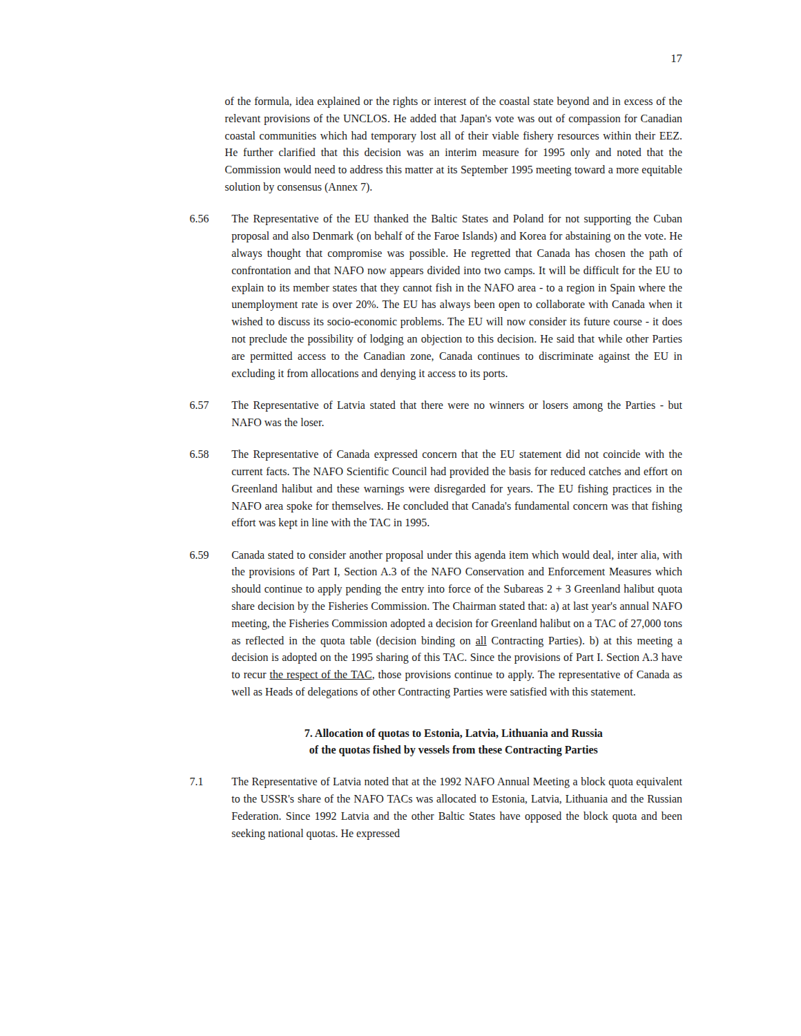17
of the formula, idea explained or the rights or interest of the coastal state beyond and in excess of the relevant provisions of the UNCLOS. He added that Japan's vote was out of compassion for Canadian coastal communities which had temporary lost all of their viable fishery resources within their EEZ. He further clarified that this decision was an interim measure for 1995 only and noted that the Commission would need to address this matter at its September 1995 meeting toward a more equitable solution by consensus (Annex 7).
6.56
The Representative of the EU thanked the Baltic States and Poland for not supporting the Cuban proposal and also Denmark (on behalf of the Faroe Islands) and Korea for abstaining on the vote. He always thought that compromise was possible. He regretted that Canada has chosen the path of confrontation and that NAFO now appears divided into two camps. It will be difficult for the EU to explain to its member states that they cannot fish in the NAFO area - to a region in Spain where the unemployment rate is over 20%. The EU has always been open to collaborate with Canada when it wished to discuss its socio-economic problems. The EU will now consider its future course - it does not preclude the possibility of lodging an objection to this decision. He said that while other Parties are permitted access to the Canadian zone, Canada continues to discriminate against the EU in excluding it from allocations and denying it access to its ports.
6.57
The Representative of Latvia stated that there were no winners or losers among the Parties - but NAFO was the loser.
6.58
The Representative of Canada expressed concern that the EU statement did not coincide with the current facts. The NAFO Scientific Council had provided the basis for reduced catches and effort on Greenland halibut and these warnings were disregarded for years. The EU fishing practices in the NAFO area spoke for themselves. He concluded that Canada's fundamental concern was that fishing effort was kept in line with the TAC in 1995.
6.59
Canada stated to consider another proposal under this agenda item which would deal, inter alia, with the provisions of Part I, Section A.3 of the NAFO Conservation and Enforcement Measures which should continue to apply pending the entry into force of the Subareas 2 + 3 Greenland halibut quota share decision by the Fisheries Commission. The Chairman stated that: a) at last year's annual NAFO meeting, the Fisheries Commission adopted a decision for Greenland halibut on a TAC of 27,000 tons as reflected in the quota table (decision binding on all Contracting Parties). b) at this meeting a decision is adopted on the 1995 sharing of this TAC. Since the provisions of Part I. Section A.3 have to recur the respect of the TAC, those provisions continue to apply. The representative of Canada as well as Heads of delegations of other Contracting Parties were satisfied with this statement.
7. Allocation of quotas to Estonia, Latvia, Lithuania and Russia
of the quotas fished by vessels from these Contracting Parties
7.1
The Representative of Latvia noted that at the 1992 NAFO Annual Meeting a block quota equivalent to the USSR's share of the NAFO TACs was allocated to Estonia, Latvia, Lithuania and the Russian Federation. Since 1992 Latvia and the other Baltic States have opposed the block quota and been seeking national quotas. He expressed